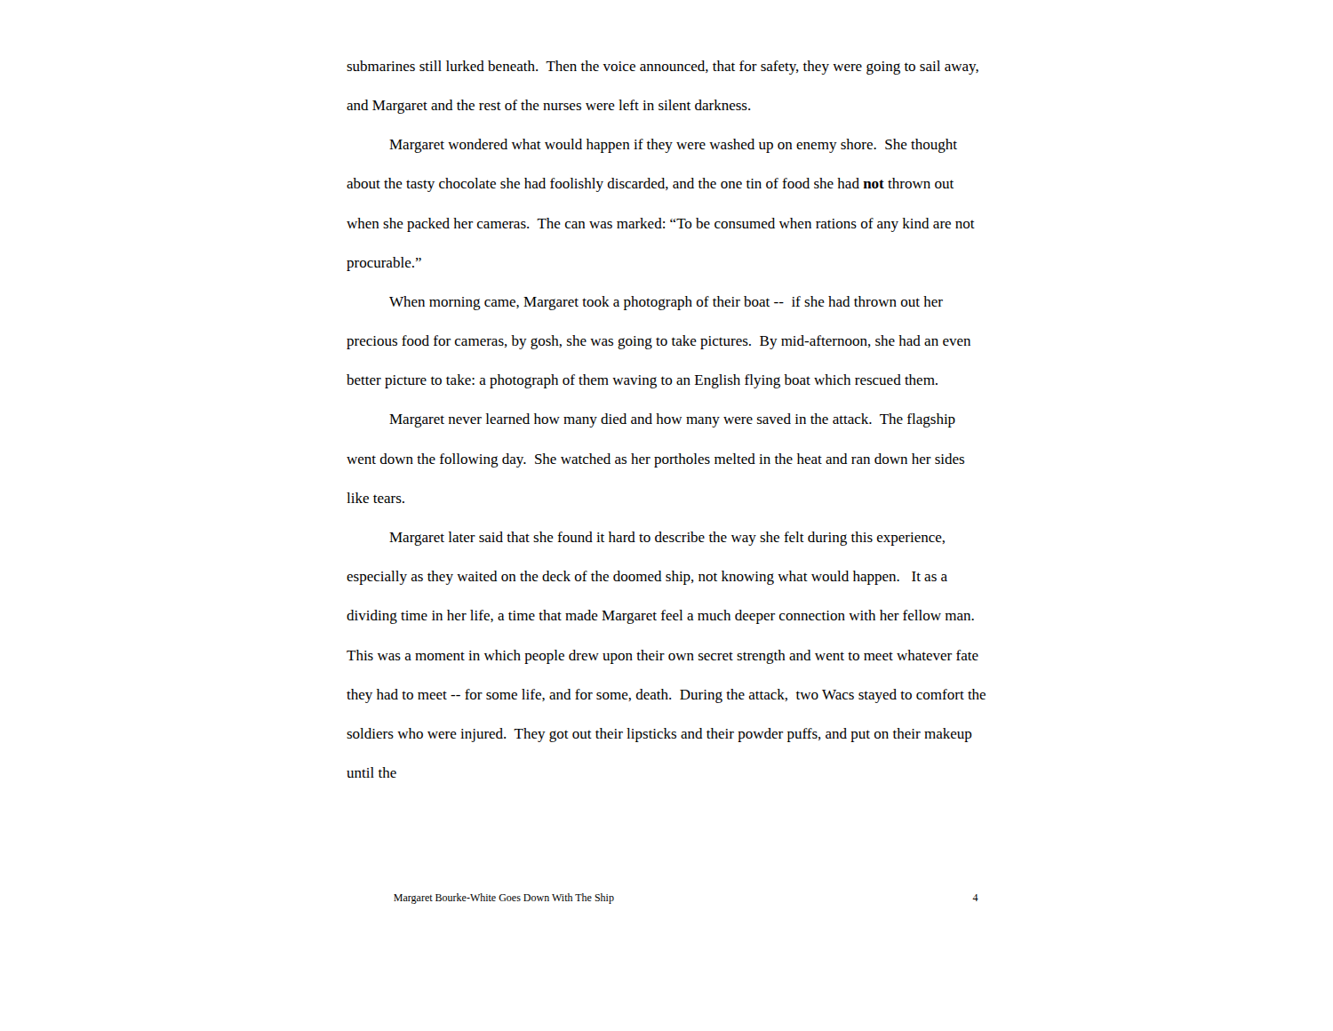submarines still lurked beneath. Then the voice announced, that for safety, they were going to sail away, and Margaret and the rest of the nurses were left in silent darkness.
Margaret wondered what would happen if they were washed up on enemy shore. She thought about the tasty chocolate she had foolishly discarded, and the one tin of food she had not thrown out when she packed her cameras. The can was marked: “To be consumed when rations of any kind are not procurable.”
When morning came, Margaret took a photograph of their boat -- if she had thrown out her precious food for cameras, by gosh, she was going to take pictures. By mid-afternoon, she had an even better picture to take: a photograph of them waving to an English flying boat which rescued them.
Margaret never learned how many died and how many were saved in the attack. The flagship went down the following day. She watched as her portholes melted in the heat and ran down her sides like tears.
Margaret later said that she found it hard to describe the way she felt during this experience, especially as they waited on the deck of the doomed ship, not knowing what would happen. It as a dividing time in her life, a time that made Margaret feel a much deeper connection with her fellow man. This was a moment in which people drew upon their own secret strength and went to meet whatever fate they had to meet -- for some life, and for some, death. During the attack, two Wacs stayed to comfort the soldiers who were injured. They got out their lipsticks and their powder puffs, and put on their makeup until the
Margaret Bourke-White Goes Down With The Ship 4